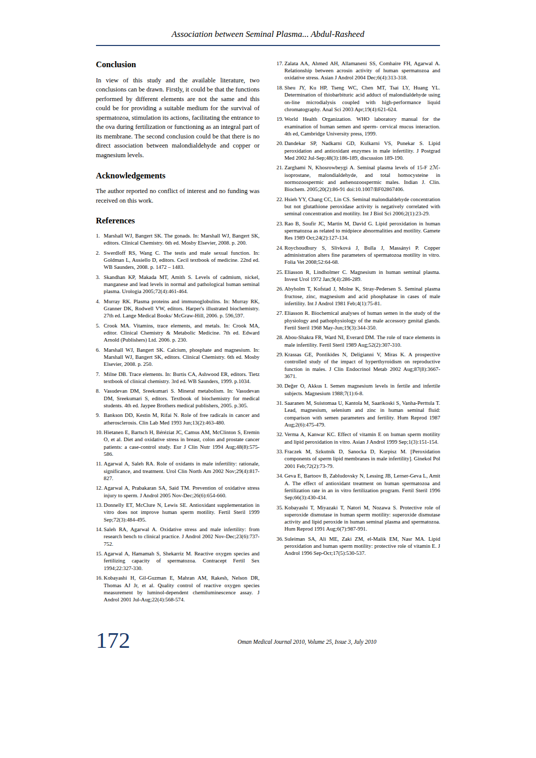Association between Seminal Plasma... Abdul-Rasheed
Conclusion
In view of this study and the available literature, two conclusions can be drawn. Firstly, it could be that the functions performed by different elements are not the same and this could be for providing a suitable medium for the survival of spermatozoa, stimulation its actions, facilitating the entrance to the ova during fertilization or functioning as an integral part of its membrane. The second conclusion could be that there is no direct association between malondialdehyde and copper or magnesium levels.
Acknowledgements
The author reported no conflict of interest and no funding was received on this work.
References
Marshall WJ, Bangert SK. The gonads. In: Marshall WJ, Bangert SK, editors. Clinical Chemistry. 6th ed. Mosby Elsevier, 2008. p. 200.
Swerdloff RS, Wang C. The testis and male sexual function. In: Goldman L, Ausiello D, editors. Cecil textbook of medicine. 22nd ed. WB Saunders, 2008. p. 1472 – 1483.
Skandhan KP, Makada MT, Amith S. Levels of cadmium, nickel, manganese and lead levels in normal and pathological human seminal plasma. Urologia 2005;72(4):461-464.
Murray RK. Plasma proteins and immunoglobulins. In: Murray RK, Granner DK, Rodwell VW, editors. Harper's illustrated biochemistry. 27th ed. Lange Medical Books/ McGraw-Hill, 2006. p. 596,597.
Crook MA. Vitamins, trace elements, and metals. In: Crook MA, editor. Clinical Chemistry & Metabolic Medicine. 7th ed. Edward Arnold (Publishers) Ltd. 2006. p. 230.
Marshall WJ, Bangert SK. Calcium, phosphate and magnesium. In: Marshall WJ, Bangert SK, editors. Clinical Chemistry. 6th ed. Mosby Elsevier, 2008. p. 250.
Milne DB. Trace elements. In: Burtis CA, Ashwood ER, editors. Tietz textbook of clinical chemistry. 3rd ed. WB Saunders, 1999. p.1034.
Vasudevan DM, Sreekumari S. Mineral metabolism. In: Vasudevan DM, Sreekumari S, editors. Textbook of biochemistry for medical students. 4th ed. Jaypee Brothers medical publishers, 2005. p.305.
Bankson DD, Kestin M, Rifai N. Role of free radicals in cancer and atherosclerosis. Clin Lab Med 1993 Jun;13(2):463-480.
Hietanen E, Bartsch H, Béréziat JC, Camus AM, McClinton S, Eremin O, et al. Diet and oxidative stress in breast, colon and prostate cancer patients: a case-control study. Eur J Clin Nutr 1994 Aug;48(8):575-586.
Agarwal A, Saleh RA. Role of oxidants in male infertility: rationale, significance, and treatment. Urol Clin North Am 2002 Nov;29(4):817-827.
Agarwal A, Prabakaran SA, Said TM. Prevention of oxidative stress injury to sperm. J Androl 2005 Nov-Dec;26(6):654-660.
Donnelly ET, McClure N, Lewis SE. Antioxidant supplementation in vitro does not improve human sperm motility. Fertil Steril 1999 Sep;72(3):484-495.
Saleh RA, Agarwal A. Oxidative stress and male infertility: from research bench to clinical practice. J Androl 2002 Nov-Dec;23(6):737-752.
Agarwal A, Hamamah S, Shekarriz M. Reactive oxygen species and fertilizing capacity of spermatozoa. Contracept Fertil Sex 1994;22:327-330.
Kobayashi H, Gil-Guzman E, Mahran AM, Rakesh, Nelson DR, Thomas AJ Jr, et al. Quality control of reactive oxygen species measurement by luminol-dependent chemiluminescence assay. J Androl 2001 Jul-Aug;22(4):568-574.
Zalata AA, Ahmed AH, Allamaneni SS, Comhaire FH, Agarwal A. Relationship between acrosin activity of human spermatozoa and oxidative stress. Asian J Androl 2004 Dec;6(4):313-318.
Sheu JY, Ku HP, Tseng WC, Chen MT, Tsai LY, Huang YL. Determination of thiobarbituric acid adduct of malondialdehyde using on-line microdialysis coupled with high-performance liquid chromatography. Anal Sci 2003 Apr;19(4):621-624.
World Health Organization. WHO laboratory manual for the examination of human semen and sperm- cervical mucus interaction. 4th ed, Cambridge University press, 1999.
Dandekar SP, Nadkarni GD, Kulkarni VS, Punekar S. Lipid peroxidation and antioxidant enzymes in male infertility. J Postgrad Med 2002 Jul-Sep;48(3):186-189, discussion 189-190.
Zarghami N, Khosrowbeygi A. Seminal plasma levels of 15-F 2ℳ-isoprostane, malondialdehyde, and total homocysteine in normozoospermic and asthenozoospermic males. Indian J. Clin. Biochem. 2005;20(2):86-91 doi:10.1007/BF02867406.
Hsieh YY, Chang CC, Lin CS. Seminal malondialdehyde concentration but not glutathione peroxidase activity is negatively correlated with seminal concentration and motility. Int J Biol Sci 2006;2(1):23-29.
Rao B, Soufir JC, Martin M, David G. Lipid peroxidation in human spermatozoa as related to midpiece abnormalities and motility. Gamete Res 1989 Oct;24(2):127-134.
Roychoudhury S, Slivková J, Bulla J, Massányi P. Copper administration alters fine parameters of spermatozoa motility in vitro. Folia Vet 2008;52:64-68.
Eliasson R, Lindholmer C. Magnesium in human seminal plasma. Invest Urol 1972 Jan;9(4):286-289.
Abyholm T, Kofstad J, Molne K, Stray-Pedersen S. Seminal plasma fructose, zinc, magnesium and acid phosphatase in cases of male infertility. Int J Androl 1981 Feb;4(1):75-81.
Eliasson R. Biochemical analyses of human semen in the study of the physiology and pathophysiology of the male accessory genital glands. Fertil Steril 1968 May-Jun;19(3):344-350.
Abou-Shakra FR, Ward NI, Everard DM. The role of trace elements in male infertility. Fertil Steril 1989 Aug;52(2):307-310.
Krassas GE, Pontikides N, Deligianni V, Miras K. A prospective controlled study of the impact of hyperthyroidism on reproductive function in males. J Clin Endocrinol Metab 2002 Aug;87(8):3667-3671.
Değer O, Akkus I. Semen magnesium levels in fertile and infertile subjects. Magnesium 1988;7(1):6-8.
Saaranen M, Suistomaa U, Kantola M, Saarikoski S, Vanha-Perttula T. Lead, magnesium, selenium and zinc in human seminal fluid: comparison with semen parameters and fertility. Hum Reprod 1987 Aug;2(6):475-479.
Verma A, Kanwar KC. Effect of vitamin E on human sperm motility and lipid peroxidation in vitro. Asian J Androl 1999 Sep;1(3):151-154.
Fraczek M, Szkutnik D, Sanocka D, Kurpisz M. [Peroxidation components of sperm lipid membranes in male infertility]. Ginekol Pol 2001 Feb;72(2):73-79.
Geva E, Bartoov B, Zabludovsky N, Lessing JB, Lerner-Geva L, Amit A. The effect of antioxidant treatment on human spermatozoa and fertilization rate in an in vitro fertilization program. Fertil Steril 1996 Sep;66(3):430-434.
Kobayashi T, Miyazaki T, Natori M, Nozawa S. Protective role of superoxide dismutase in human sperm motility: superoxide dismutase activity and lipid peroxide in human seminal plasma and spermatozoa. Hum Reprod 1991 Aug;6(7):987-991.
Suleiman SA, Ali ME, Zaki ZM, el-Malik EM, Nasr MA. Lipid peroxidation and human sperm motility: protective role of vitamin E. J Androl 1996 Sep-Oct;17(5):530-537.
172
Oman Medical Journal 2010, Volume 25, Issue 3, July 2010